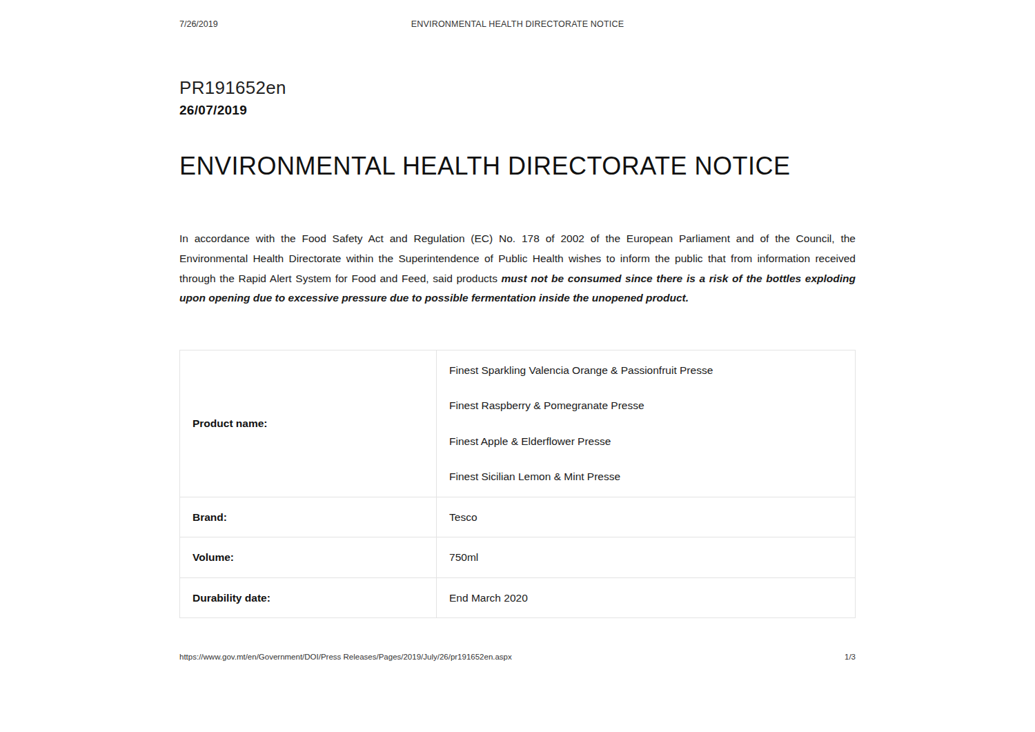7/26/2019
ENVIRONMENTAL HEALTH DIRECTORATE NOTICE
PR191652en
26/07/2019
ENVIRONMENTAL HEALTH DIRECTORATE NOTICE
In accordance with the Food Safety Act and Regulation (EC) No. 178 of 2002 of the European Parliament and of the Council, the Environmental Health Directorate within the Superintendence of Public Health wishes to inform the public that from information received through the Rapid Alert System for Food and Feed, said products must not be consumed since there is a risk of the bottles exploding upon opening due to excessive pressure due to possible fermentation inside the unopened product.
| Product name: | Finest Sparkling Valencia Orange & Passionfruit Presse Finest Raspberry & Pomegranate Presse Finest Apple & Elderflower Presse Finest Sicilian Lemon & Mint Presse |
| Brand: | Tesco |
| Volume: | 750ml |
| Durability date: | End March 2020 |
https://www.gov.mt/en/Government/DOI/Press Releases/Pages/2019/July/26/pr191652en.aspx
1/3